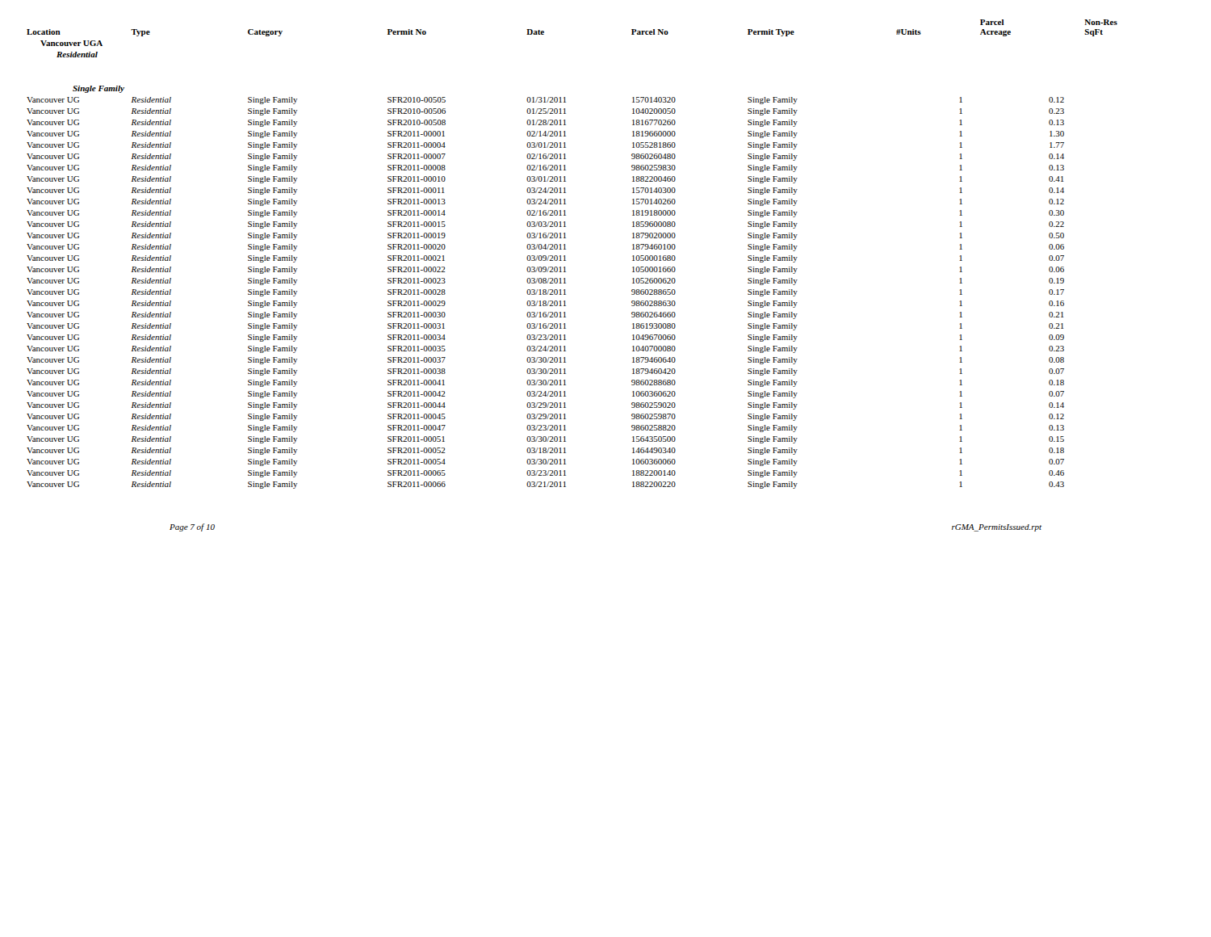| Location | Type | Category | Permit No | Date | Parcel No | Permit Type | #Units | Parcel Acreage | Non-Res SqFt |
| --- | --- | --- | --- | --- | --- | --- | --- | --- | --- |
| Vancouver UGA |
| Residential |
| Single Family |
| Vancouver UG | Residential | Single Family | SFR2010-00505 | 01/31/2011 | 1570140320 | Single Family | 1 | 0.12 | |
| Vancouver UG | Residential | Single Family | SFR2010-00506 | 01/25/2011 | 1040200050 | Single Family | 1 | 0.23 | |
| Vancouver UG | Residential | Single Family | SFR2010-00508 | 01/28/2011 | 1816770260 | Single Family | 1 | 0.13 | |
| Vancouver UG | Residential | Single Family | SFR2011-00001 | 02/14/2011 | 1819660000 | Single Family | 1 | 1.30 | |
| Vancouver UG | Residential | Single Family | SFR2011-00004 | 03/01/2011 | 1055281860 | Single Family | 1 | 1.77 | |
| Vancouver UG | Residential | Single Family | SFR2011-00007 | 02/16/2011 | 9860260480 | Single Family | 1 | 0.14 | |
| Vancouver UG | Residential | Single Family | SFR2011-00008 | 02/16/2011 | 9860259830 | Single Family | 1 | 0.13 | |
| Vancouver UG | Residential | Single Family | SFR2011-00010 | 03/01/2011 | 1882200460 | Single Family | 1 | 0.41 | |
| Vancouver UG | Residential | Single Family | SFR2011-00011 | 03/24/2011 | 1570140300 | Single Family | 1 | 0.14 | |
| Vancouver UG | Residential | Single Family | SFR2011-00013 | 03/24/2011 | 1570140260 | Single Family | 1 | 0.12 | |
| Vancouver UG | Residential | Single Family | SFR2011-00014 | 02/16/2011 | 1819180000 | Single Family | 1 | 0.30 | |
| Vancouver UG | Residential | Single Family | SFR2011-00015 | 03/03/2011 | 1859600080 | Single Family | 1 | 0.22 | |
| Vancouver UG | Residential | Single Family | SFR2011-00019 | 03/16/2011 | 1879020000 | Single Family | 1 | 0.50 | |
| Vancouver UG | Residential | Single Family | SFR2011-00020 | 03/04/2011 | 1879460100 | Single Family | 1 | 0.06 | |
| Vancouver UG | Residential | Single Family | SFR2011-00021 | 03/09/2011 | 1050001680 | Single Family | 1 | 0.07 | |
| Vancouver UG | Residential | Single Family | SFR2011-00022 | 03/09/2011 | 1050001660 | Single Family | 1 | 0.06 | |
| Vancouver UG | Residential | Single Family | SFR2011-00023 | 03/08/2011 | 1052600620 | Single Family | 1 | 0.19 | |
| Vancouver UG | Residential | Single Family | SFR2011-00028 | 03/18/2011 | 9860288650 | Single Family | 1 | 0.17 | |
| Vancouver UG | Residential | Single Family | SFR2011-00029 | 03/18/2011 | 9860288630 | Single Family | 1 | 0.16 | |
| Vancouver UG | Residential | Single Family | SFR2011-00030 | 03/16/2011 | 9860264660 | Single Family | 1 | 0.21 | |
| Vancouver UG | Residential | Single Family | SFR2011-00031 | 03/16/2011 | 1861930080 | Single Family | 1 | 0.21 | |
| Vancouver UG | Residential | Single Family | SFR2011-00034 | 03/23/2011 | 1049670060 | Single Family | 1 | 0.09 | |
| Vancouver UG | Residential | Single Family | SFR2011-00035 | 03/24/2011 | 1040700080 | Single Family | 1 | 0.23 | |
| Vancouver UG | Residential | Single Family | SFR2011-00037 | 03/30/2011 | 1879460640 | Single Family | 1 | 0.08 | |
| Vancouver UG | Residential | Single Family | SFR2011-00038 | 03/30/2011 | 1879460420 | Single Family | 1 | 0.07 | |
| Vancouver UG | Residential | Single Family | SFR2011-00041 | 03/30/2011 | 9860288680 | Single Family | 1 | 0.18 | |
| Vancouver UG | Residential | Single Family | SFR2011-00042 | 03/24/2011 | 1060360620 | Single Family | 1 | 0.07 | |
| Vancouver UG | Residential | Single Family | SFR2011-00044 | 03/29/2011 | 9860259020 | Single Family | 1 | 0.14 | |
| Vancouver UG | Residential | Single Family | SFR2011-00045 | 03/29/2011 | 9860259870 | Single Family | 1 | 0.12 | |
| Vancouver UG | Residential | Single Family | SFR2011-00047 | 03/23/2011 | 9860258820 | Single Family | 1 | 0.13 | |
| Vancouver UG | Residential | Single Family | SFR2011-00051 | 03/30/2011 | 1564350500 | Single Family | 1 | 0.15 | |
| Vancouver UG | Residential | Single Family | SFR2011-00052 | 03/18/2011 | 1464490340 | Single Family | 1 | 0.18 | |
| Vancouver UG | Residential | Single Family | SFR2011-00054 | 03/30/2011 | 1060360060 | Single Family | 1 | 0.07 | |
| Vancouver UG | Residential | Single Family | SFR2011-00065 | 03/23/2011 | 1882200140 | Single Family | 1 | 0.46 | |
| Vancouver UG | Residential | Single Family | SFR2011-00066 | 03/21/2011 | 1882200220 | Single Family | 1 | 0.43 | |
Page 7 of 10 rGMA_PermitsIssued.rpt